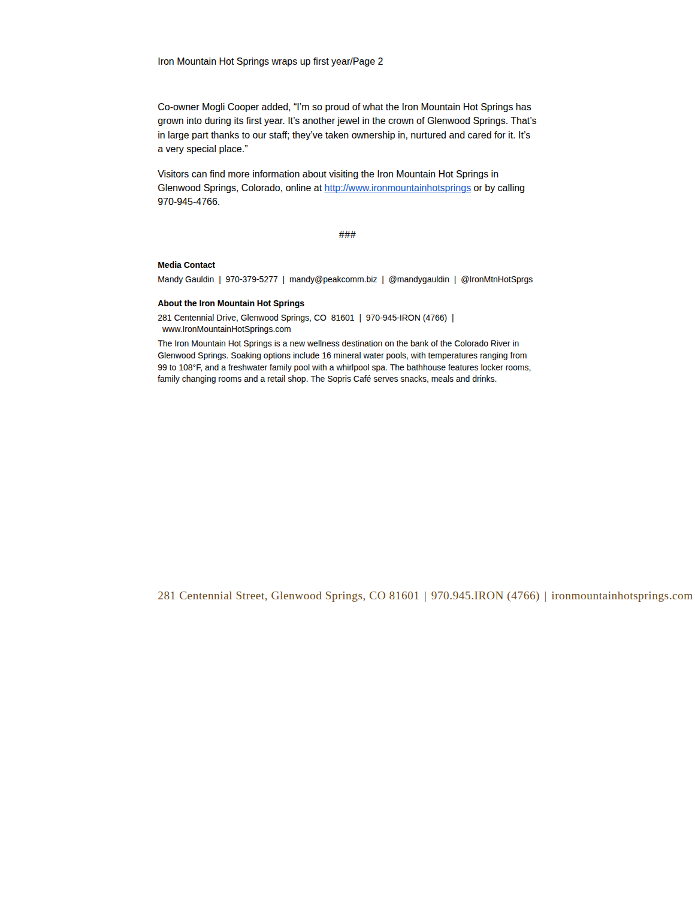Iron Mountain Hot Springs wraps up first year/Page 2
Co-owner Mogli Cooper added, “I’m so proud of what the Iron Mountain Hot Springs has grown into during its first year. It’s another jewel in the crown of Glenwood Springs. That’s in large part thanks to our staff; they’ve taken ownership in, nurtured and cared for it. It’s a very special place.”
Visitors can find more information about visiting the Iron Mountain Hot Springs in Glenwood Springs, Colorado, online at http://www.ironmountainhotsprings or by calling 970-945-4766.
###
Media Contact
Mandy Gauldin | 970-379-5277 | mandy@peakcomm.biz | @mandygauldin | @IronMtnHotSprgs
About the Iron Mountain Hot Springs
281 Centennial Drive, Glenwood Springs, CO 81601 | 970-945-IRON (4766) | www.IronMountainHotSprings.com
The Iron Mountain Hot Springs is a new wellness destination on the bank of the Colorado River in Glenwood Springs. Soaking options include 16 mineral water pools, with temperatures ranging from 99 to 108°F, and a freshwater family pool with a whirlpool spa. The bathhouse features locker rooms, family changing rooms and a retail shop. The Sopris Café serves snacks, meals and drinks.
281 Centennial Street, Glenwood Springs, CO 81601 | 970.945.IRON (4766) | ironmountainhotsprings.com